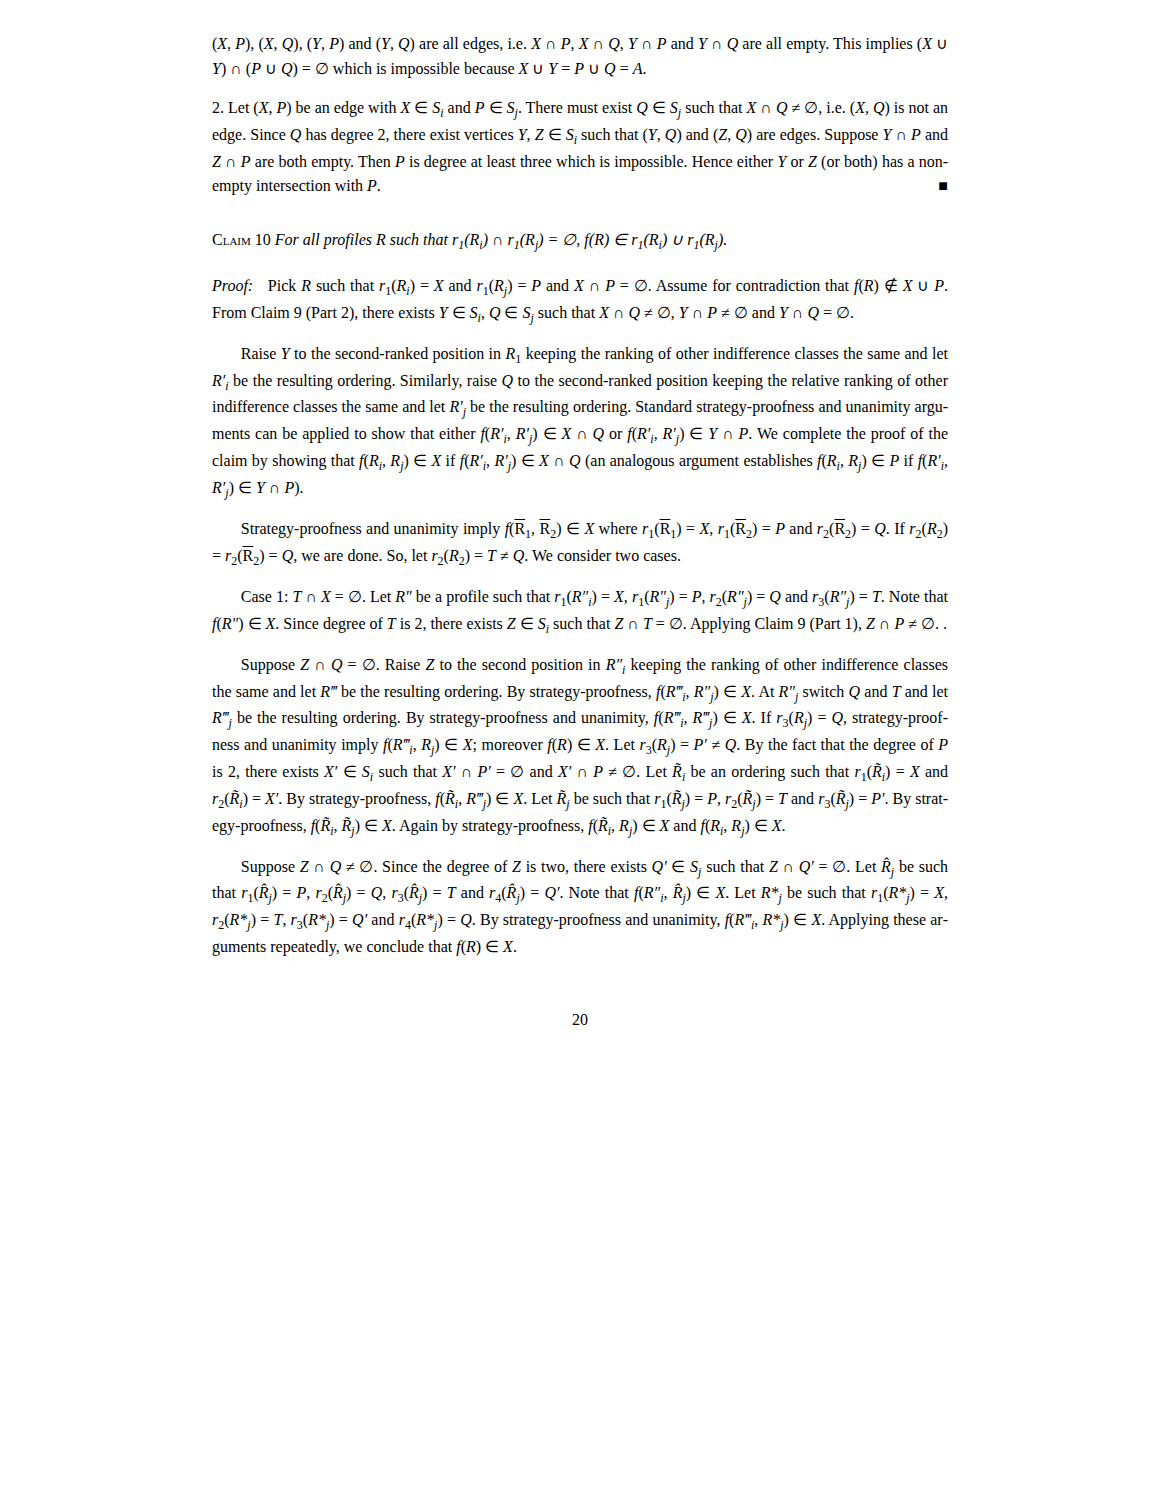(X, P), (X, Q), (Y, P) and (Y, Q) are all edges, i.e. X ∩ P, X ∩ Q, Y ∩ P and Y ∩ Q are all empty. This implies (X ∪ Y) ∩ (P ∪ Q) = ∅ which is impossible because X ∪ Y = P ∪ Q = A.
2. Let (X, P) be an edge with X ∈ Si and P ∈ Sj. There must exist Q ∈ Sj such that X ∩ Q ≠ ∅, i.e. (X, Q) is not an edge. Since Q has degree 2, there exist vertices Y, Z ∈ Si such that (Y, Q) and (Z, Q) are edges. Suppose Y ∩ P and Z ∩ P are both empty. Then P is degree at least three which is impossible. Hence either Y or Z (or both) has a non-empty intersection with P. ■
Claim 10 For all profiles R such that r1(Ri) ∩ r1(Rj) = ∅, f(R) ∈ r1(Ri) ∪ r1(Rj).
Proof: Pick R such that r1(Ri) = X and r1(Rj) = P and X ∩ P = ∅. Assume for contradiction that f(R) ∉ X ∪ P. From Claim 9 (Part 2), there exists Y ∈ Si, Q ∈ Sj such that X ∩ Q ≠ ∅, Y ∩ P ≠ ∅ and Y ∩ Q = ∅.
Raise Y to the second-ranked position in R1 keeping the ranking of other indifference classes the same and let R′i be the resulting ordering. Similarly, raise Q to the second-ranked position keeping the relative ranking of other indifference classes the same and let R′j be the resulting ordering. Standard strategy-proofness and unanimity arguments can be applied to show that either f(R′i, R′j) ∈ X ∩ Q or f(R′i, R′j) ∈ Y ∩ P. We complete the proof of the claim by showing that f(Ri, Rj) ∈ X if f(R′i, R′j) ∈ X ∩ Q (an analogous argument establishes f(Ri, Rj) ∈ P if f(R′i, R′j) ∈ Y ∩ P).
Strategy-proofness and unanimity imply f(R1, R2) ∈ X where r1(R1) = X, r1(R2) = P and r2(R2) = Q. If r2(R2) = r2(R2) = Q, we are done. So, let r2(R2) = T ≠ Q. We consider two cases.
Case 1: T ∩ X = ∅. Let R″ be a profile such that r1(R″i) = X, r1(R″j) = P, r2(R″j) = Q and r3(R″j) = T. Note that f(R″) ∈ X. Since degree of T is 2, there exists Z ∈ Si such that Z ∩ T = ∅. Applying Claim 9 (Part 1), Z ∩ P ≠ ∅. .
Suppose Z ∩ Q = ∅. Raise Z to the second position in R″i keeping the ranking of other indifference classes the same and let R‴ be the resulting ordering. By strategy-proofness, f(R‴i, R″j) ∈ X. At R″j switch Q and T and let R‴j be the resulting ordering. By strategy-proofness and unanimity, f(R‴i, R‴j) ∈ X. If r3(Rj) = Q, strategy-proofness and unanimity imply f(R‴i, Rj) ∈ X; moreover f(R) ∈ X. Let r3(Rj) = P′ ≠ Q. By the fact that the degree of P is 2, there exists X′ ∈ Si such that X′ ∩ P′ = ∅ and X′ ∩ P ≠ ∅. Let R̃i be an ordering such that r1(R̃i) = X and r2(R̃i) = X′. By strategy-proofness, f(R̃i, R‴j) ∈ X. Let R̃j be such that r1(R̃j) = P, r2(R̃j) = T and r3(R̃j) = P′. By strategy-proofness, f(R̃i, R̃j) ∈ X. Again by strategy-proofness, f(R̃i, Rj) ∈ X and f(Ri, Rj) ∈ X.
Suppose Z ∩ Q ≠ ∅. Since the degree of Z is two, there exists Q′ ∈ Sj such that Z ∩ Q′ = ∅. Let R̂j be such that r1(R̂j) = P, r2(R̂j) = Q, r3(R̂j) = T and r4(R̂j) = Q′. Note that f(R″i, R̂j) ∈ X. Let R*j be such that r1(R*j) = X, r2(R*j) = T, r3(R*j) = Q′ and r4(R*j) = Q. By strategy-proofness and unanimity, f(R‴i, R*j) ∈ X. Applying these arguments repeatedly, we conclude that f(R) ∈ X.
20